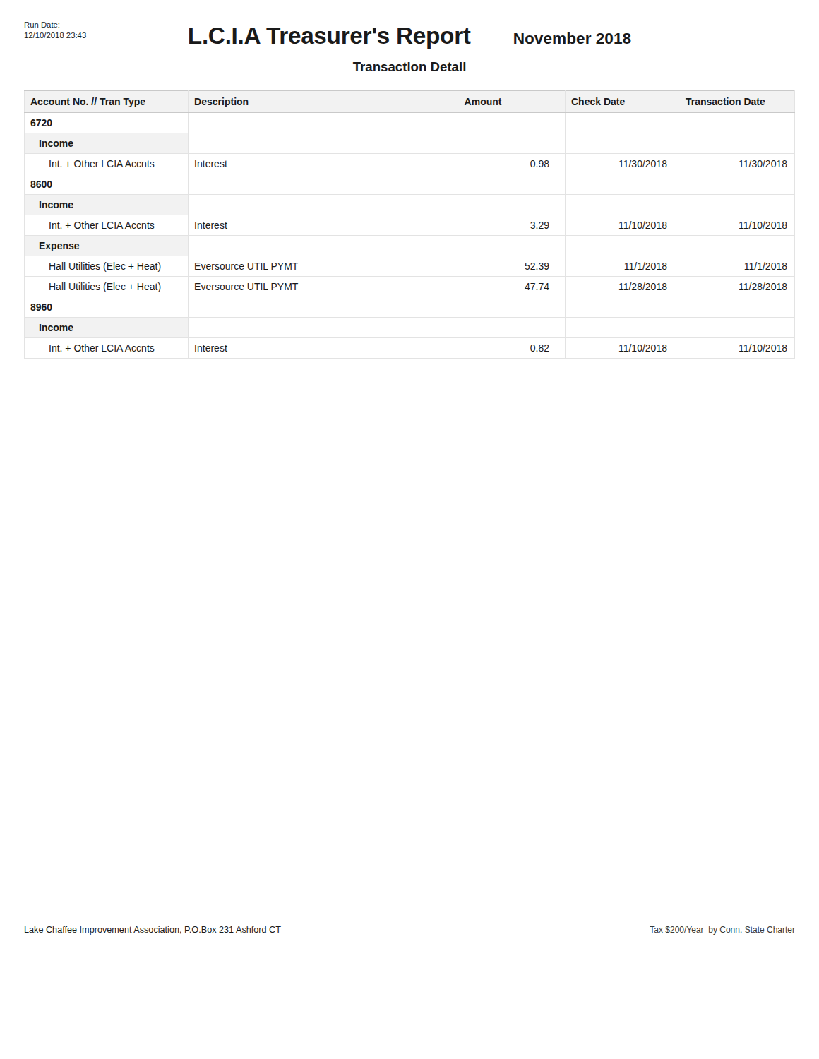Run Date:
12/10/2018 23:43
L.C.I.A Treasurer's Report
November 2018
Transaction Detail
| Account No. // Tran Type | Description | Amount | Check Date | Transaction Date |
| --- | --- | --- | --- | --- |
| 6720 | | | | |
| Income | | | | |
| Int. + Other LCIA Accnts | Interest | 0.98 | 11/30/2018 | 11/30/2018 |
| 8600 | | | | |
| Income | | | | |
| Int. + Other LCIA Accnts | Interest | 3.29 | 11/10/2018 | 11/10/2018 |
| Expense | | | | |
| Hall Utilities (Elec + Heat) | Eversource UTIL PYMT | 52.39 | 11/1/2018 | 11/1/2018 |
| Hall Utilities (Elec + Heat) | Eversource UTIL PYMT | 47.74 | 11/28/2018 | 11/28/2018 |
| 8960 | | | | |
| Income | | | | |
| Int. + Other LCIA Accnts | Interest | 0.82 | 11/10/2018 | 11/10/2018 |
Lake Chaffee Improvement Association, P.O.Box 231 Ashford CT
Tax $200/Year by Conn. State Charter